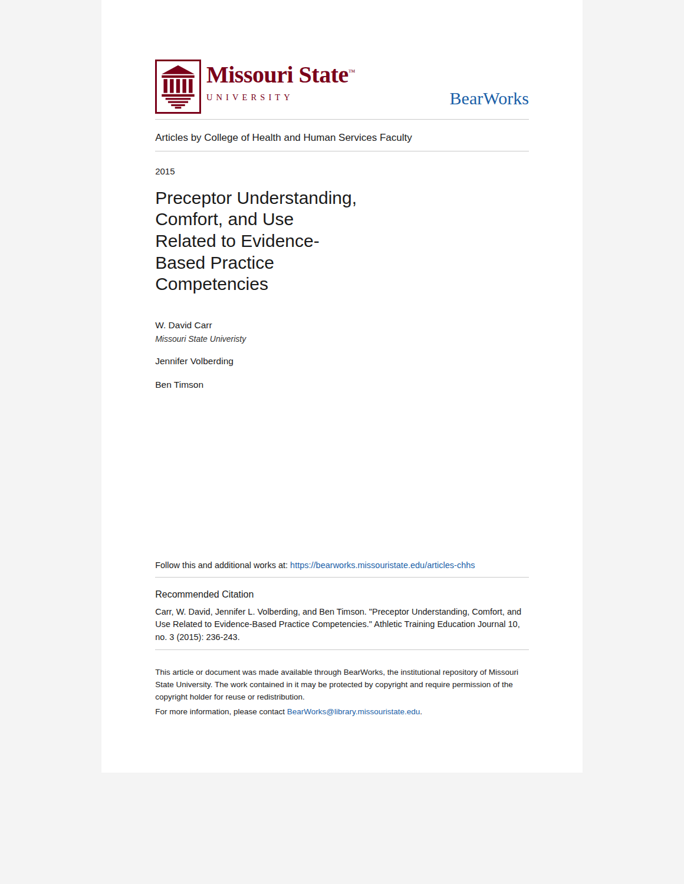Missouri State™
UNIVERSITY
BearWorks
Articles by College of Health and Human Services Faculty
2015
Preceptor Understanding, Comfort, and Use Related to Evidence-Based Practice Competencies
W. David Carr
Missouri State Univeristy
Jennifer Volberding
Ben Timson
Follow this and additional works at: https://bearworks.missouristate.edu/articles-chhs
Recommended Citation
Carr, W. David, Jennifer L. Volberding, and Ben Timson. "Preceptor Understanding, Comfort, and Use Related to Evidence-Based Practice Competencies." Athletic Training Education Journal 10, no. 3 (2015): 236-243.
This article or document was made available through BearWorks, the institutional repository of Missouri State University. The work contained in it may be protected by copyright and require permission of the copyright holder for reuse or redistribution.
For more information, please contact BearWorks@library.missouristate.edu.